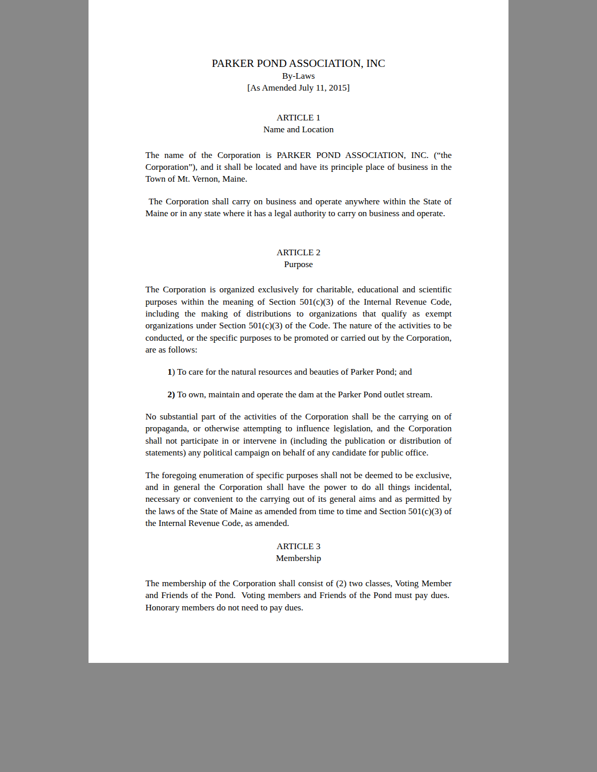PARKER POND ASSOCIATION, INC
By-Laws
[As Amended July 11, 2015]
ARTICLE 1 Name and Location
The name of the Corporation is PARKER POND ASSOCIATION, INC. (“the Corporation”), and it shall be located and have its principle place of business in the Town of Mt. Vernon, Maine.
The Corporation shall carry on business and operate anywhere within the State of Maine or in any state where it has a legal authority to carry on business and operate.
ARTICLE 2 Purpose
The Corporation is organized exclusively for charitable, educational and scientific purposes within the meaning of Section 501(c)(3) of the Internal Revenue Code, including the making of distributions to organizations that qualify as exempt organizations under Section 501(c)(3) of the Code. The nature of the activities to be conducted, or the specific purposes to be promoted or carried out by the Corporation, are as follows:
1) To care for the natural resources and beauties of Parker Pond; and
2) To own, maintain and operate the dam at the Parker Pond outlet stream.
No substantial part of the activities of the Corporation shall be the carrying on of propaganda, or otherwise attempting to influence legislation, and the Corporation shall not participate in or intervene in (including the publication or distribution of statements) any political campaign on behalf of any candidate for public office.
The foregoing enumeration of specific purposes shall not be deemed to be exclusive, and in general the Corporation shall have the power to do all things incidental, necessary or convenient to the carrying out of its general aims and as permitted by the laws of the State of Maine as amended from time to time and Section 501(c)(3) of the Internal Revenue Code, as amended.
ARTICLE 3 Membership
The membership of the Corporation shall consist of (2) two classes, Voting Member and Friends of the Pond. Voting members and Friends of the Pond must pay dues. Honorary members do not need to pay dues.